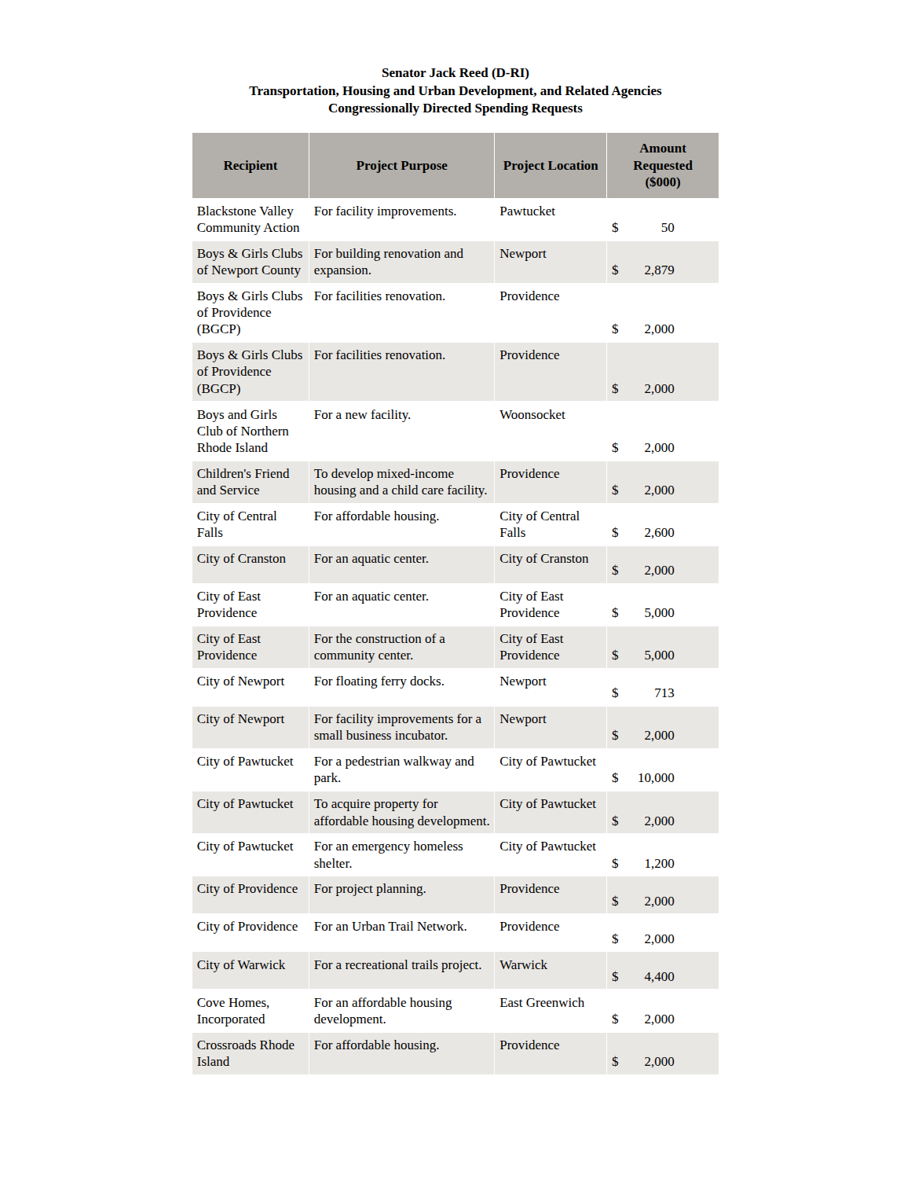Senator Jack Reed (D-RI) Transportation, Housing and Urban Development, and Related Agencies Congressionally Directed Spending Requests
| Recipient | Project Purpose | Project Location | Amount Requested ($000) |
| --- | --- | --- | --- |
| Blackstone Valley Community Action | For facility improvements. | Pawtucket | $ 50 |
| Boys & Girls Clubs of Newport County | For building renovation and expansion. | Newport | $ 2,879 |
| Boys & Girls Clubs of Providence (BGCP) | For facilities renovation. | Providence | $ 2,000 |
| Boys & Girls Clubs of Providence (BGCP) | For facilities renovation. | Providence | $ 2,000 |
| Boys and Girls Club of Northern Rhode Island | For a new facility. | Woonsocket | $ 2,000 |
| Children's Friend and Service | To develop mixed-income housing and a child care facility. | Providence | $ 2,000 |
| City of Central Falls | For affordable housing. | City of Central Falls | $ 2,600 |
| City of Cranston | For an aquatic center. | City of Cranston | $ 2,000 |
| City of East Providence | For an aquatic center. | City of East Providence | $ 5,000 |
| City of East Providence | For the construction of a community center. | City of East Providence | $ 5,000 |
| City of Newport | For floating ferry docks. | Newport | $ 713 |
| City of Newport | For facility improvements for a small business incubator. | Newport | $ 2,000 |
| City of Pawtucket | For a pedestrian walkway and park. | City of Pawtucket | $ 10,000 |
| City of Pawtucket | To acquire property for affordable housing development. | City of Pawtucket | $ 2,000 |
| City of Pawtucket | For an emergency homeless shelter. | City of Pawtucket | $ 1,200 |
| City of Providence | For project planning. | Providence | $ 2,000 |
| City of Providence | For an Urban Trail Network. | Providence | $ 2,000 |
| City of Warwick | For a recreational trails project. | Warwick | $ 4,400 |
| Cove Homes, Incorporated | For an affordable housing development. | East Greenwich | $ 2,000 |
| Crossroads Rhode Island | For affordable housing. | Providence | $ 2,000 |